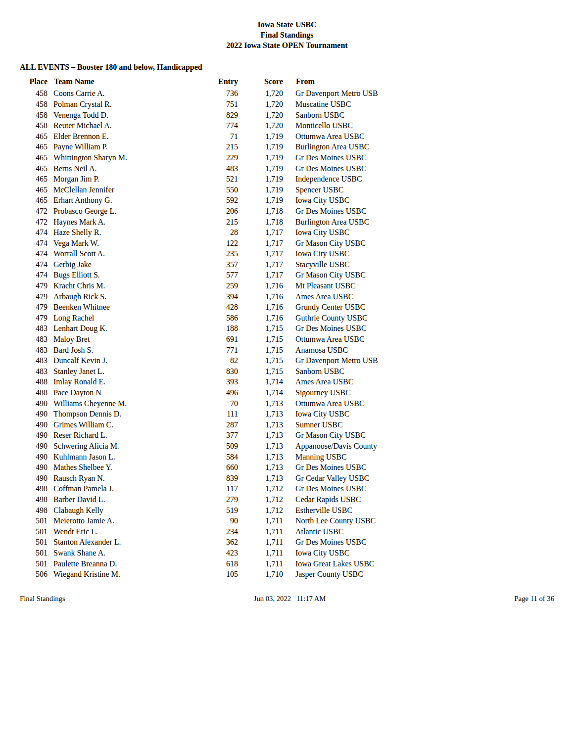Iowa State USBC
Final Standings
2022 Iowa State OPEN Tournament
ALL EVENTS – Booster 180 and below, Handicapped
| Place | Team Name | Entry | Score | From |
| --- | --- | --- | --- | --- |
| 458 | Coons Carrie A. | 736 | 1,720 | Gr Davenport Metro USB |
| 458 | Polman Crystal R. | 751 | 1,720 | Muscatine USBC |
| 458 | Venenga Todd D. | 829 | 1,720 | Sanborn USBC |
| 458 | Reuter Michael A. | 774 | 1,720 | Monticello USBC |
| 465 | Elder Brennon E. | 71 | 1,719 | Ottumwa Area USBC |
| 465 | Payne William P. | 215 | 1,719 | Burlington Area USBC |
| 465 | Whittington Sharyn M. | 229 | 1,719 | Gr Des Moines USBC |
| 465 | Berns Neil A. | 483 | 1,719 | Gr Des Moines USBC |
| 465 | Morgan Jim P. | 521 | 1,719 | Independence USBC |
| 465 | McClellan Jennifer | 550 | 1,719 | Spencer USBC |
| 465 | Erhart Anthony G. | 592 | 1,719 | Iowa City USBC |
| 472 | Probasco George L. | 206 | 1,718 | Gr Des Moines USBC |
| 472 | Haynes Mark A. | 215 | 1,718 | Burlington Area USBC |
| 474 | Haze Shelly R. | 28 | 1,717 | Iowa City USBC |
| 474 | Vega Mark W. | 122 | 1,717 | Gr Mason City USBC |
| 474 | Worrall Scott A. | 235 | 1,717 | Iowa City USBC |
| 474 | Gerbig Jake | 357 | 1,717 | Stacyville USBC |
| 474 | Bugs Elliott S. | 577 | 1,717 | Gr Mason City USBC |
| 479 | Kracht Chris M. | 259 | 1,716 | Mt Pleasant USBC |
| 479 | Arbaugh Rick S. | 394 | 1,716 | Ames Area USBC |
| 479 | Beenken Whitnee | 428 | 1,716 | Grundy Center USBC |
| 479 | Long Rachel | 586 | 1,716 | Guthrie County USBC |
| 483 | Lenhart Doug K. | 188 | 1,715 | Gr Des Moines USBC |
| 483 | Maloy Bret | 691 | 1,715 | Ottumwa Area USBC |
| 483 | Bard Josh S. | 771 | 1,715 | Anamosa USBC |
| 483 | Duncalf Kevin J. | 82 | 1,715 | Gr Davenport Metro USB |
| 483 | Stanley Janet L. | 830 | 1,715 | Sanborn USBC |
| 488 | Imlay Ronald E. | 393 | 1,714 | Ames Area USBC |
| 488 | Pace Dayton N | 496 | 1,714 | Sigourney USBC |
| 490 | Williams Cheyenne M. | 70 | 1,713 | Ottumwa Area USBC |
| 490 | Thompson Dennis D. | 111 | 1,713 | Iowa City USBC |
| 490 | Grimes William C. | 287 | 1,713 | Sumner USBC |
| 490 | Reser Richard L. | 377 | 1,713 | Gr Mason City USBC |
| 490 | Schwering Alicia M. | 509 | 1,713 | Appanoose/Davis County |
| 490 | Kuhlmann Jason L. | 584 | 1,713 | Manning USBC |
| 490 | Mathes Shelbee Y. | 660 | 1,713 | Gr Des Moines USBC |
| 490 | Rausch Ryan N. | 839 | 1,713 | Gr Cedar Valley USBC |
| 498 | Coffman Pamela J. | 117 | 1,712 | Gr Des Moines USBC |
| 498 | Barber David L. | 279 | 1,712 | Cedar Rapids USBC |
| 498 | Clabaugh Kelly | 519 | 1,712 | Estherville USBC |
| 501 | Meierotto Jamie A. | 90 | 1,711 | North Lee County USBC |
| 501 | Wendt Eric L. | 234 | 1,711 | Atlantic USBC |
| 501 | Stanton Alexander L. | 362 | 1,711 | Gr Des Moines USBC |
| 501 | Swank Shane A. | 423 | 1,711 | Iowa City USBC |
| 501 | Paulette Breanna D. | 618 | 1,711 | Iowa Great Lakes USBC |
| 506 | Wiegand Kristine M. | 105 | 1,710 | Jasper County USBC |
Final Standings Jun 03, 2022 11:17 AM Page 11 of 36